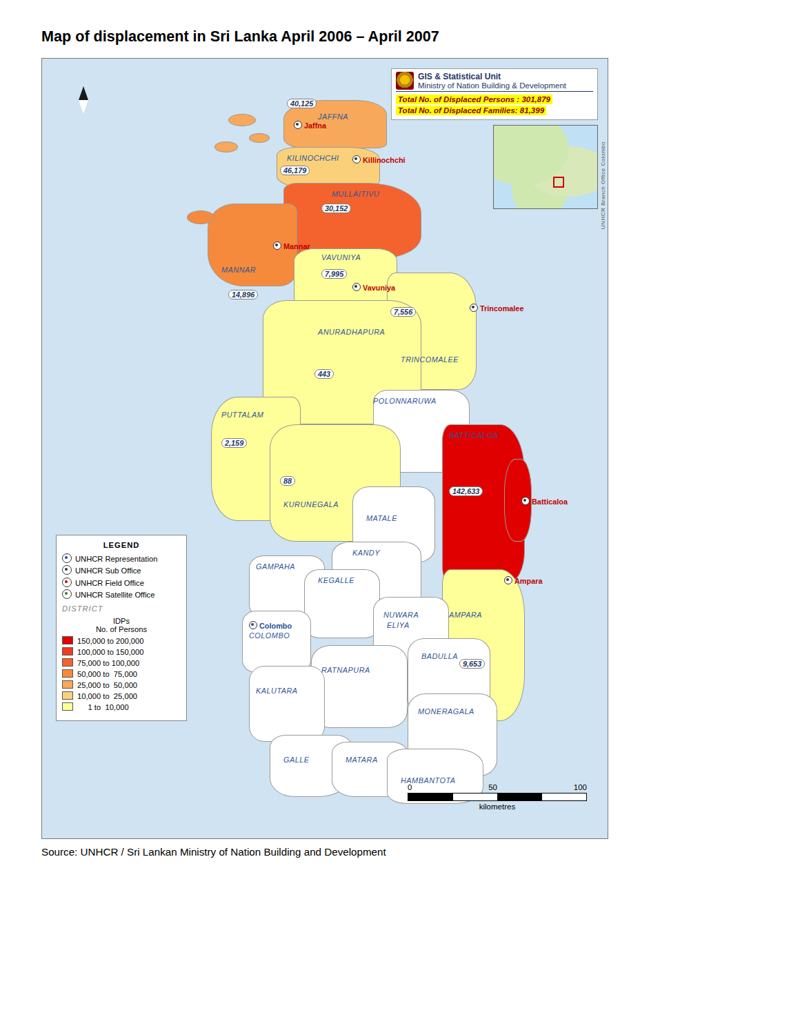Map of displacement in Sri Lanka April 2006 – April 2007
GIS & Statistical Unit
Ministry of Nation Building & Development
Total No. of Displaced Persons : 301,879
Total No. of Displaced Families: 81,399
UNHCR Branch Office Colombo
JAFFNA
KILINOCHCHI
MULLAITIVU
MANNAR
VAVUNIYA
ANURADHAPURA
TRINCOMALEE
POLONNARUWA
PUTTALAM
KURUNEGALA
BATTICALOA
MATALE
KANDY
GAMPAHA
KEGALLE
NUWARA
ELIYA
BADULLA
COLOMBO
RATNAPURA
KALUTARA
MONERAGALA
GALLE
MATARA
HAMBANTOTA
AMPARA
40,125
46,179
30,152
7,995
14,896
7,556
443
2,159
88
142,633
9,653
Jaffna
Killinochchi
Mannar
Vavuniya
Trincomalee
Batticaloa
Ampara
Colombo
LEGEND
UNHCR Representation
UNHCR Sub Office
UNHCR Field Office
UNHCR Satellite Office
DISTRICT
IDPs
No. of Persons
150,000 to 200,000
100,000 to 150,000
75,000 to 100,000
50,000 to 75,000
25,000 to 50,000
10,000 to 25,000
1 to 10,000
050100
kilometres
Source: UNHCR / Sri Lankan Ministry of Nation Building and Development